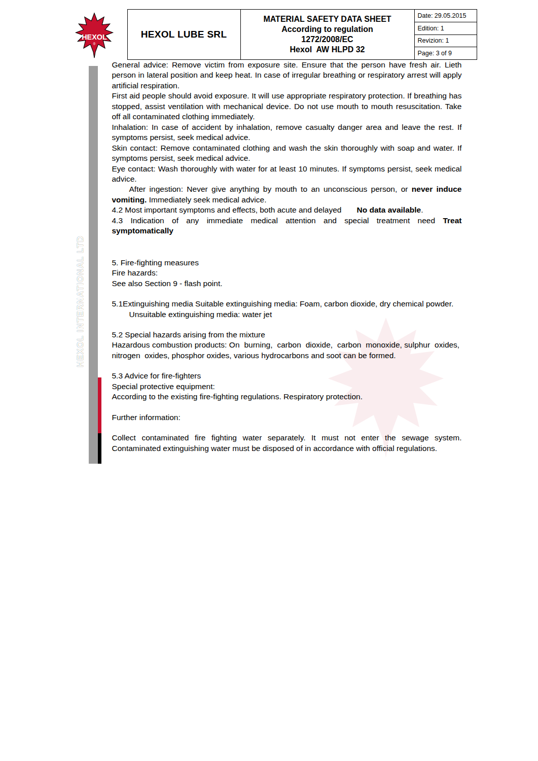HEXOL ®
| HEXOL LUBE SRL | MATERIAL SAFETY DATA SHEET According to regulation 1272/2008/EC Hexol AW HLPD 32 | Date: 29.05.2015 |
| Edition: 1 |
| Revizion: 1 |
| Page: 3 of 9 |
HEXOL INTERNATIONAL LTD
General advice: Remove victim from exposure site. Ensure that the person have fresh air. Lieth person in lateral position and keep heat. In case of irregular breathing or respiratory arrest will apply artificial respiration.
First aid people should avoid exposure. It will use appropriate respiratory protection. If breathing has stopped, assist ventilation with mechanical device. Do not use mouth to mouth resuscitation. Take off all contaminated clothing immediately.
Inhalation: In case of accident by inhalation, remove casualty danger area and leave the rest. If symptoms persist, seek medical advice.
Skin contact: Remove contaminated clothing and wash the skin thoroughly with soap and water. If symptoms persist, seek medical advice.
Eye contact: Wash thoroughly with water for at least 10 minutes. If symptoms persist, seek medical advice.
After ingestion: Never give anything by mouth to an unconscious person, or never induce vomiting. Immediately seek medical advice.
4.2 Most important symptoms and effects, both acute and delayed No data available.
4.3 Indication of any immediate medical attention and special treatment need Treat symptomatically
5. Fire-fighting measures
Fire hazards:
See also Section 9 - flash point.
5.1Extinguishing media Suitable extinguishing media: Foam, carbon dioxide, dry chemical powder. Unsuitable extinguishing media: water jet
5.2 Special hazards arising from the mixture
Hazardous combustion products: On burning, carbon dioxide, carbon monoxide, sulphur oxides, nitrogen oxides, phosphor oxides, various hydrocarbons and soot can be formed.
5.3 Advice for fire-fighters
Special protective equipment:
According to the existing fire-fighting regulations. Respiratory protection.
Further information:
Collect contaminated fire fighting water separately. It must not enter the sewage system. Contaminated extinguishing water must be disposed of in accordance with official regulations.